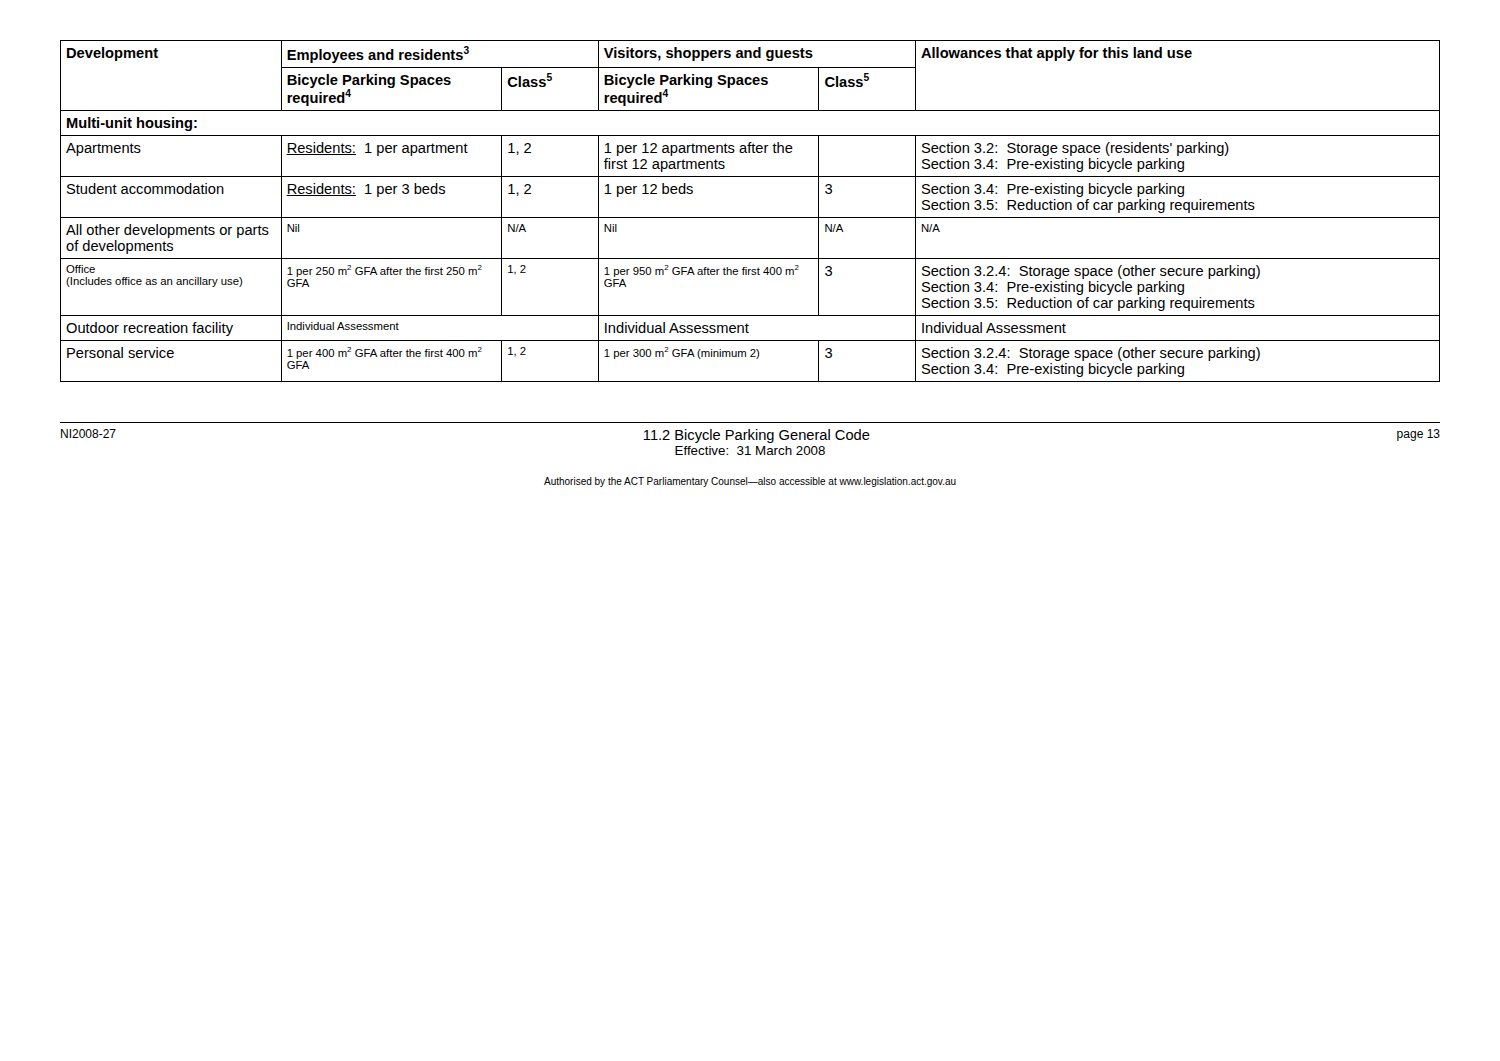| Development | Employees and residents 3 | Visitors, shoppers and guests | Allowances that apply for this land use |
| --- | --- | --- | --- |
| Bicycle Parking Spaces required 4 | Class 5 | Bicycle Parking Spaces required 4 | Class 5 |
| Multi-unit housing: |
| Apartments | Residents: 1 per apartment | 1, 2 | 1 per 12 apartments after the first 12 apartments | | Section 3.2: Storage space (residents' parking) Section 3.4: Pre-existing bicycle parking |
| Student accommodation | Residents: 1 per 3 beds | 1, 2 | 1 per 12 beds | 3 | Section 3.4: Pre-existing bicycle parking Section 3.5: Reduction of car parking requirements |
| All other developments or parts of developments | Nil | N/A | Nil | N/A | N/A |
| Office (Includes office as an ancillary use) | 1 per 250 m 2 GFA after the first 250 m 2 GFA | 1, 2 | 1 per 950 m 2 GFA after the first 400 m 2 GFA | 3 | Section 3.2.4: Storage space (other secure parking) Section 3.4: Pre-existing bicycle parking Section 3.5: Reduction of car parking requirements |
| Outdoor recreation facility | Individual Assessment | Individual Assessment | Individual Assessment |
| Personal service | 1 per 400 m 2 GFA after the first 400 m 2 GFA | 1, 2 | 1 per 300 m 2 GFA (minimum 2) | 3 | Section 3.2.4: Storage space (other secure parking) Section 3.4: Pre-existing bicycle parking |
NI2008-27 page 13
11.2 Bicycle Parking General Code
Effective: 31 March 2008
Authorised by the ACT Parliamentary Counsel—also accessible at www.legislation.act.gov.au